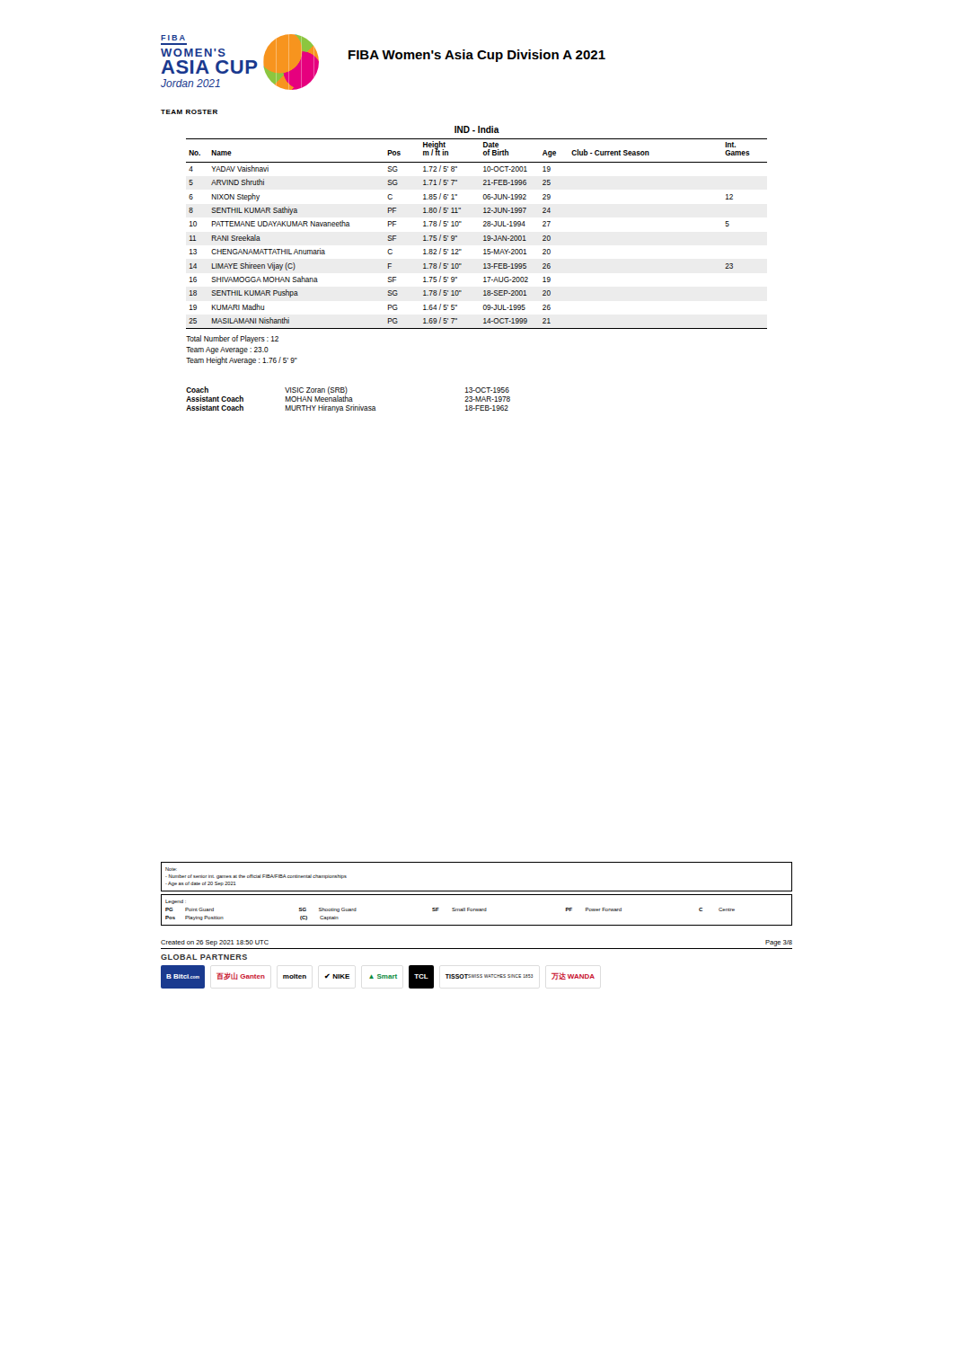FIBA
WOMEN'S
ASIA CUP
Jordan 2021
FIBA Women's Asia Cup Division A 2021
TEAM ROSTER
IND - India
| No. | Name | Pos | Height m / ft in | Date of Birth | Age | Club - Current Season | Int. Games |
| --- | --- | --- | --- | --- | --- | --- | --- |
| 4 | YADAV Vaishnavi | SG | 1.72 / 5' 8" | 10-OCT-2001 | 19 | | |
| 5 | ARVIND Shruthi | SG | 1.71 / 5' 7" | 21-FEB-1996 | 25 | | |
| 6 | NIXON Stephy | C | 1.85 / 6' 1" | 06-JUN-1992 | 29 | | 12 |
| 8 | SENTHIL KUMAR Sathiya | PF | 1.80 / 5' 11" | 12-JUN-1997 | 24 | | |
| 10 | PATTEMANE UDAYAKUMAR Navaneetha | PF | 1.78 / 5' 10" | 28-JUL-1994 | 27 | | 5 |
| 11 | RANI Sreekala | SF | 1.75 / 5' 9" | 19-JAN-2001 | 20 | | |
| 13 | CHENGANAMATTATHIL Anumaria | C | 1.82 / 5' 12" | 15-MAY-2001 | 20 | | |
| 14 | LIMAYE Shireen Vijay (C) | F | 1.78 / 5' 10" | 13-FEB-1995 | 26 | | 23 |
| 16 | SHIVAMOGGA MOHAN Sahana | SF | 1.75 / 5' 9" | 17-AUG-2002 | 19 | | |
| 18 | SENTHIL KUMAR Pushpa | SG | 1.78 / 5' 10" | 18-SEP-2001 | 20 | | |
| 19 | KUMARI Madhu | PG | 1.64 / 5' 5" | 09-JUL-1995 | 26 | | |
| 25 | MASILAMANI Nishanthi | PG | 1.69 / 5' 7" | 14-OCT-1999 | 21 | | |
Total Number of Players : 12
Team Age Average : 23.0
Team Height Average : 1.76 / 5' 9"
| Coach | VISIC Zoran (SRB) | 13-OCT-1956 |
| Assistant Coach | MOHAN Meenalatha | 23-MAR-1978 |
| Assistant Coach | MURTHY Hiranya Srinivasa | 18-FEB-1962 |
Note:
- Number of senior int. games at the official FIBA/FIBA continental championships
- Age as of date of 20 Sep 2021
Legend :
PG Point Guard
SG Shooting Guard
SF Small Forward
PF Power Forward
CCentre
Pos Playing Position
(C) Captain
Created on 26 Sep 2021 18:50 UTC
Page 3/8
GLOBAL PARTNERS
B Bitci.com
百岁山 Ganten
molten
✔ NIKE
▲ Smart
TCL
TISSOT
SWISS WATCHES SINCE 1853
万达 WANDA